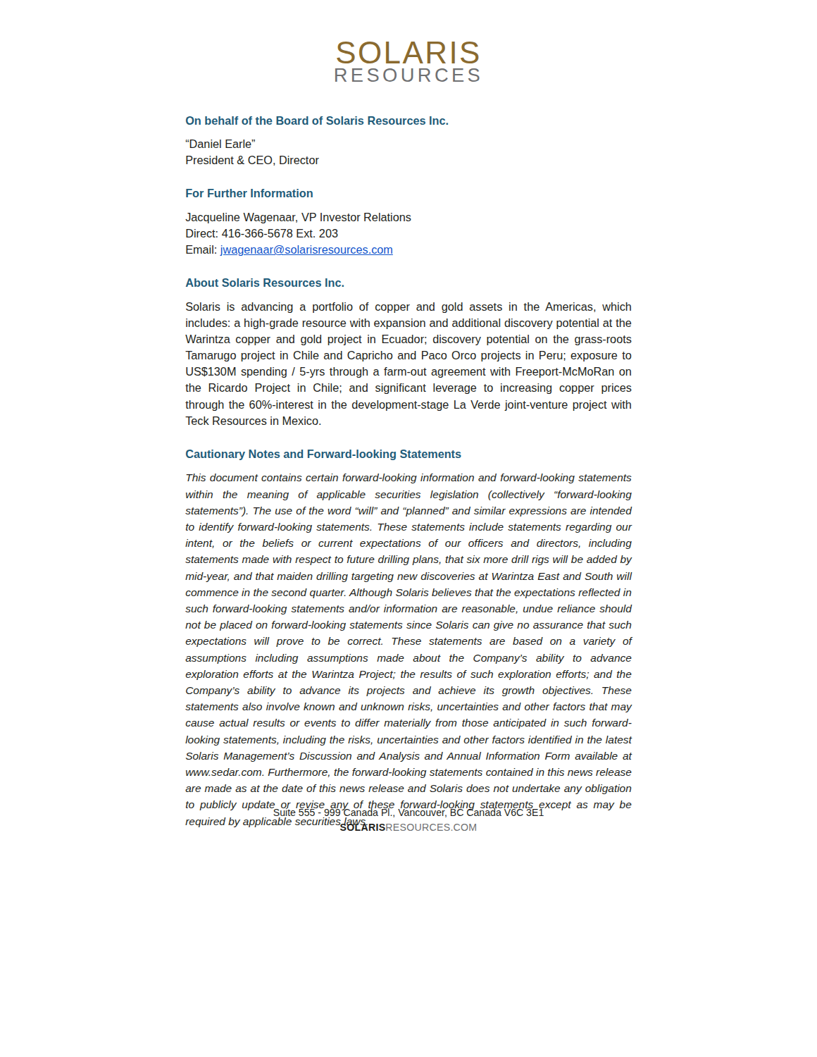SOLARIS RESOURCES
On behalf of the Board of Solaris Resources Inc.
“Daniel Earle”
President & CEO, Director
For Further Information
Jacqueline Wagenaar, VP Investor Relations
Direct: 416-366-5678 Ext. 203
Email: jwagenaar@solarisresources.com
About Solaris Resources Inc.
Solaris is advancing a portfolio of copper and gold assets in the Americas, which includes: a high-grade resource with expansion and additional discovery potential at the Warintza copper and gold project in Ecuador; discovery potential on the grass-roots Tamarugo project in Chile and Capricho and Paco Orco projects in Peru; exposure to US$130M spending / 5-yrs through a farm-out agreement with Freeport-McMoRan on the Ricardo Project in Chile; and significant leverage to increasing copper prices through the 60%-interest in the development-stage La Verde joint-venture project with Teck Resources in Mexico.
Cautionary Notes and Forward-looking Statements
This document contains certain forward-looking information and forward-looking statements within the meaning of applicable securities legislation (collectively “forward-looking statements”). The use of the word “will” and “planned” and similar expressions are intended to identify forward-looking statements. These statements include statements regarding our intent, or the beliefs or current expectations of our officers and directors, including statements made with respect to future drilling plans, that six more drill rigs will be added by mid-year, and that maiden drilling targeting new discoveries at Warintza East and South will commence in the second quarter. Although Solaris believes that the expectations reflected in such forward-looking statements and/or information are reasonable, undue reliance should not be placed on forward-looking statements since Solaris can give no assurance that such expectations will prove to be correct. These statements are based on a variety of assumptions including assumptions made about the Company’s ability to advance exploration efforts at the Warintza Project; the results of such exploration efforts; and the Company’s ability to advance its projects and achieve its growth objectives. These statements also involve known and unknown risks, uncertainties and other factors that may cause actual results or events to differ materially from those anticipated in such forward-looking statements, including the risks, uncertainties and other factors identified in the latest Solaris Management’s Discussion and Analysis and Annual Information Form available at www.sedar.com. Furthermore, the forward-looking statements contained in this news release are made as at the date of this news release and Solaris does not undertake any obligation to publicly update or revise any of these forward-looking statements except as may be required by applicable securities laws.
Suite 555 - 999 Canada Pl., Vancouver, BC Canada V6C 3E1
SOLARISRESOURCES.COM